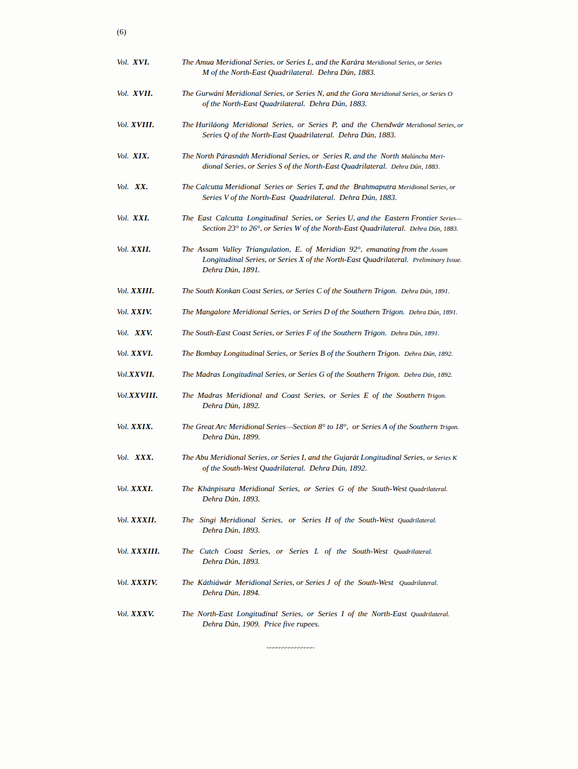(6)
Vol. XVI.
The Amua Meridional Series, or Series L, and the Karára Meridional Series, or Series M of the North-East Quadrilateral. Dehra Dún, 1883.
Vol. XVII.
The Gurwáni Meridional Series, or Series N, and the Gora Meridional Series, or Series O of the North-East Quadrilateral. Dehra Dún, 1883.
Vol. XVIII.
The Huriláong Meridional Series, or Series P, and the Chendwár Meridional Series, or Series Q of the North-East Quadrilateral. Dehra Dún, 1883.
Vol. XIX.
The North Párasnáth Meridional Series, or Series R, and the North Malúncha Meri- dional Series, or Series S of the North-East Quadrilateral. Dehra Dún, 1883.
Vol. XX.
The Calcutta Meridional Series or Series T, and the Brahmaputra Meridional Series, or Series V of the North-East Quadrilateral. Dehra Dún, 1883.
Vol. XXI.
The East Calcutta Longitudinal Series, or Series U, and the Eastern Frontier Series— Section 23° to 26°, or Series W of the North-East Quadrilateral. Dehra Dún, 1883.
Vol. XXII.
The Assam Valley Triangulation, E. of Meridian 92°, emanating from the Assam Longitudinal Series, or Series X of the North-East Quadrilateral. Preliminary Issue. Dehra Dún, 1891.
Vol. XXIII.
The South Konkan Coast Series, or Series C of the Southern Trigon. Dehra Dún, 1891.
Vol. XXIV.
The Mangalore Meridional Series, or Series D of the Southern Trigon. Dehra Dún, 1891.
Vol. XXV.
The South-East Coast Series, or Series F of the Southern Trigon. Dehra Dún, 1891.
Vol. XXVI.
The Bombay Longitudinal Series, or Series B of the Southern Trigon. Dehra Dún, 1892.
Vol. XXVII.
The Madras Longitudinal Series, or Series G of the Southern Trigon. Dehra Dún, 1892.
Vol. XXVIII.
The Madras Meridional and Coast Series, or Series E of the Southern Trigon. Dehra Dún, 1892.
Vol. XXIX.
The Great Arc Meridional Series—Section 8° to 18°, or Series A of the Southern Trigon. Dehra Dún, 1899.
Vol. XXX.
The Abu Meridional Series, or Series I, and the Gujarát Longitudinal Series, or Series K of the South-West Quadrilateral. Dehra Dún, 1892.
Vol. XXXI.
The Khánpisura Meridional Series, or Series G of the South-West Quadrilateral. Dehra Dún, 1893.
Vol. XXXII.
The Singi Meridional Series, or Series H of the South-West Quadrilateral. Dehra Dún, 1893.
Vol. XXXIII.
The Cutch Coast Series, or Series L of the South-West Quadrilateral. Dehra Dún, 1893.
Vol. XXXIV.
The Káthiáwár Meridional Series, or Series J of the South-West Quadrilateral. Dehra Dún, 1894.
Vol. XXXV.
The North-East Longitudinal Series, or Series I of the North-East Quadrilateral. Dehra Dún, 1909. Price five rupees.
~~~~~~~~~~~~~~~